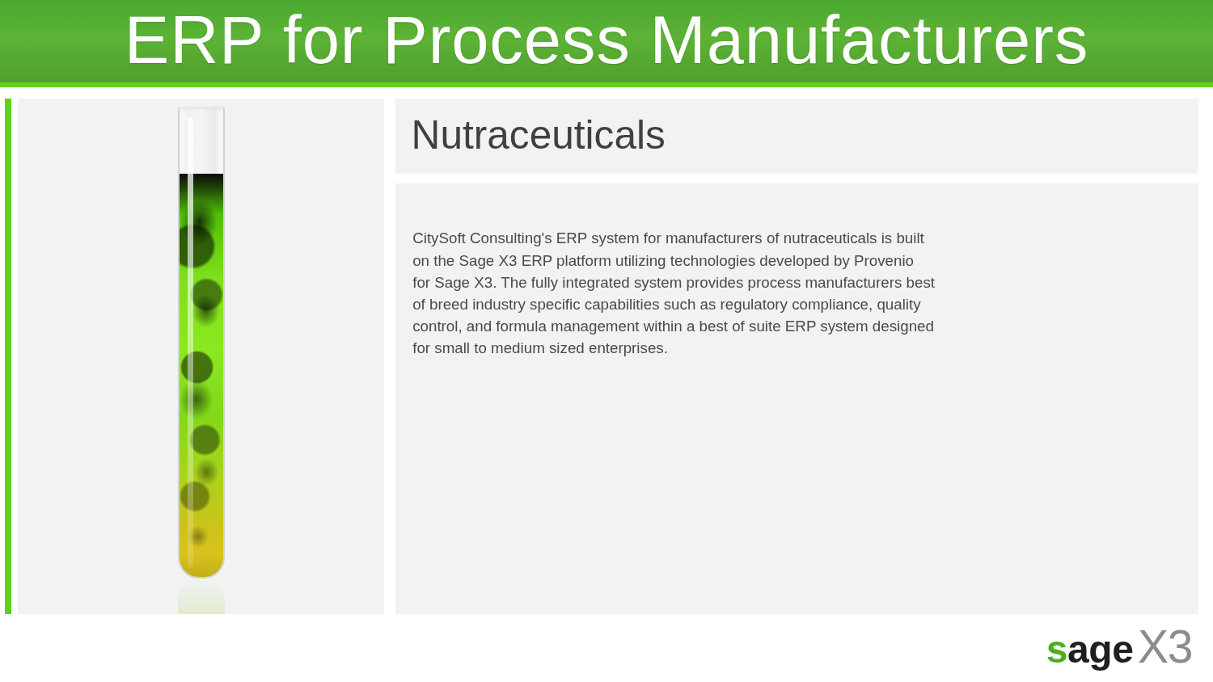ERP for Process Manufacturers
Nutraceuticals
CitySoft Consulting's ERP system for manufacturers of nutraceuticals is built on the Sage X3 ERP platform utilizing technologies developed by Provenio for Sage X3. The fully integrated system provides process manufacturers best of breed industry specific capabilities such as regulatory compliance, quality control, and formula management within a best of suite ERP system designed for small to medium sized enterprises.
sage X3